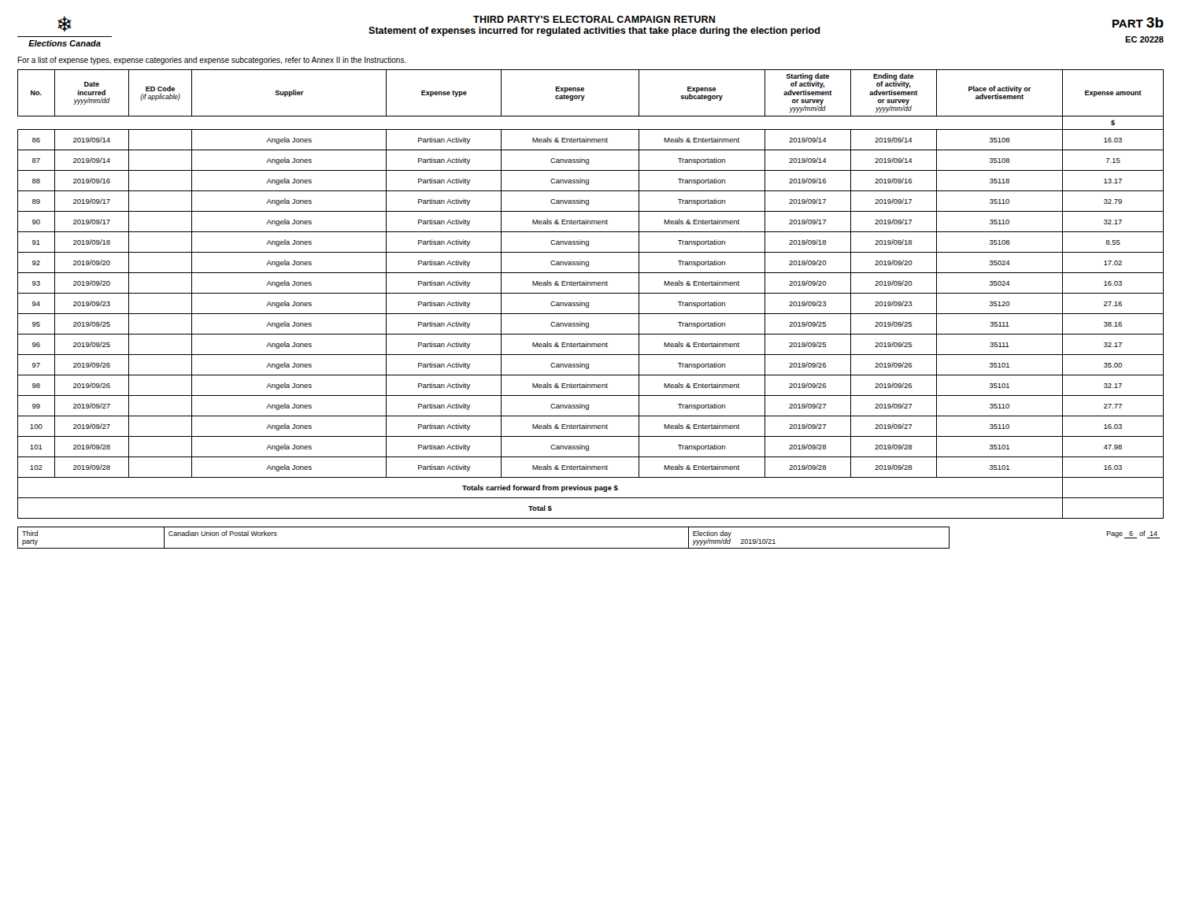❄
Elections Canada
THIRD PARTY'S ELECTORAL CAMPAIGN RETURN
Statement of expenses incurred for regulated activities that take place during the election period
PART 3b
EC 20228
For a list of expense types, expense categories and expense subcategories, refer to Annex II in the Instructions.
| No. | Date incurred yyyy/mm/dd | ED Code (if applicable) | Supplier | Expense type | Expense category | Expense subcategory | Starting date of activity, advertisement or survey yyyy/mm/dd | Ending date of activity, advertisement or survey yyyy/mm/dd | Place of activity or advertisement | Expense amount |
| --- | --- | --- | --- | --- | --- | --- | --- | --- | --- | --- |
| | $ |
| 86 | 2019/09/14 | | Angela Jones | Partisan Activity | Meals & Entertainment | Meals & Entertainment | 2019/09/14 | 2019/09/14 | 35108 | 16.03 |
| 87 | 2019/09/14 | | Angela Jones | Partisan Activity | Canvassing | Transportation | 2019/09/14 | 2019/09/14 | 35108 | 7.15 |
| 88 | 2019/09/16 | | Angela Jones | Partisan Activity | Canvassing | Transportation | 2019/09/16 | 2019/09/16 | 35118 | 13.17 |
| 89 | 2019/09/17 | | Angela Jones | Partisan Activity | Canvassing | Transportation | 2019/09/17 | 2019/09/17 | 35110 | 32.79 |
| 90 | 2019/09/17 | | Angela Jones | Partisan Activity | Meals & Entertainment | Meals & Entertainment | 2019/09/17 | 2019/09/17 | 35110 | 32.17 |
| 91 | 2019/09/18 | | Angela Jones | Partisan Activity | Canvassing | Transportation | 2019/09/18 | 2019/09/18 | 35108 | 8.55 |
| 92 | 2019/09/20 | | Angela Jones | Partisan Activity | Canvassing | Transportation | 2019/09/20 | 2019/09/20 | 35024 | 17.02 |
| 93 | 2019/09/20 | | Angela Jones | Partisan Activity | Meals & Entertainment | Meals & Entertainment | 2019/09/20 | 2019/09/20 | 35024 | 16.03 |
| 94 | 2019/09/23 | | Angela Jones | Partisan Activity | Canvassing | Transportation | 2019/09/23 | 2019/09/23 | 35120 | 27.16 |
| 95 | 2019/09/25 | | Angela Jones | Partisan Activity | Canvassing | Transportation | 2019/09/25 | 2019/09/25 | 35111 | 38.16 |
| 96 | 2019/09/25 | | Angela Jones | Partisan Activity | Meals & Entertainment | Meals & Entertainment | 2019/09/25 | 2019/09/25 | 35111 | 32.17 |
| 97 | 2019/09/26 | | Angela Jones | Partisan Activity | Canvassing | Transportation | 2019/09/26 | 2019/09/26 | 35101 | 35.00 |
| 98 | 2019/09/26 | | Angela Jones | Partisan Activity | Meals & Entertainment | Meals & Entertainment | 2019/09/26 | 2019/09/26 | 35101 | 32.17 |
| 99 | 2019/09/27 | | Angela Jones | Partisan Activity | Canvassing | Transportation | 2019/09/27 | 2019/09/27 | 35110 | 27.77 |
| 100 | 2019/09/27 | | Angela Jones | Partisan Activity | Meals & Entertainment | Meals & Entertainment | 2019/09/27 | 2019/09/27 | 35110 | 16.03 |
| 101 | 2019/09/28 | | Angela Jones | Partisan Activity | Canvassing | Transportation | 2019/09/28 | 2019/09/28 | 35101 | 47.98 |
| 102 | 2019/09/28 | | Angela Jones | Partisan Activity | Meals & Entertainment | Meals & Entertainment | 2019/09/28 | 2019/09/28 | 35101 | 16.03 |
| Totals carried forward from previous page $ | |
| Total $ | |
| Third party | Canadian Union of Postal Workers | Election day yyyy/mm/dd 2019/10/21 | Page 6 of 14 |